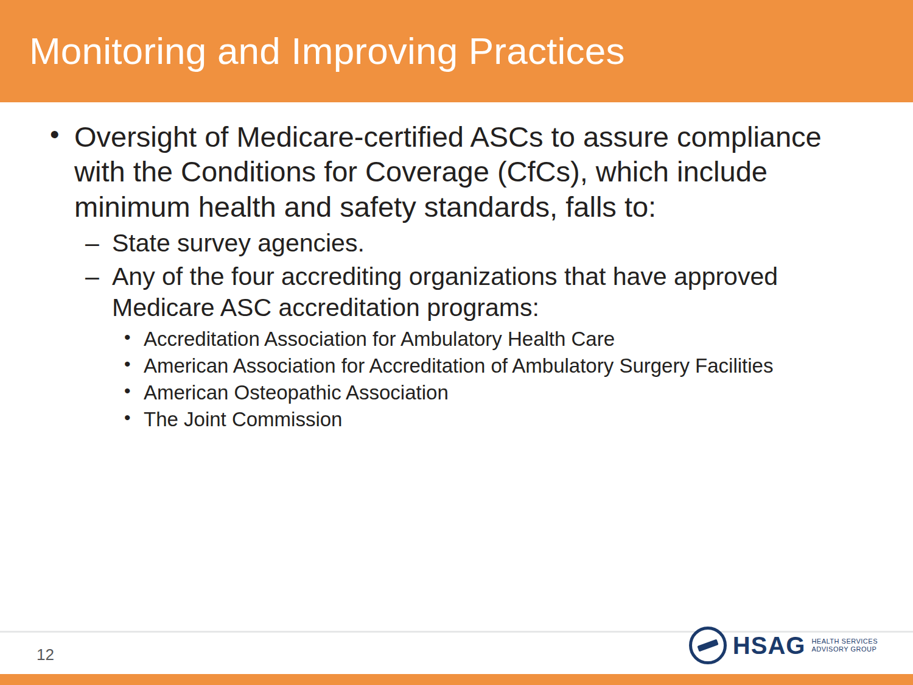Monitoring and Improving Practices
Oversight of Medicare-certified ASCs to assure compliance with the Conditions for Coverage (CfCs), which include minimum health and safety standards, falls to:
State survey agencies.
Any of the four accrediting organizations that have approved Medicare ASC accreditation programs:
Accreditation Association for Ambulatory Health Care
American Association for Accreditation of Ambulatory Surgery Facilities
American Osteopathic Association
The Joint Commission
12
HSAG
Health Services
Advisory Group